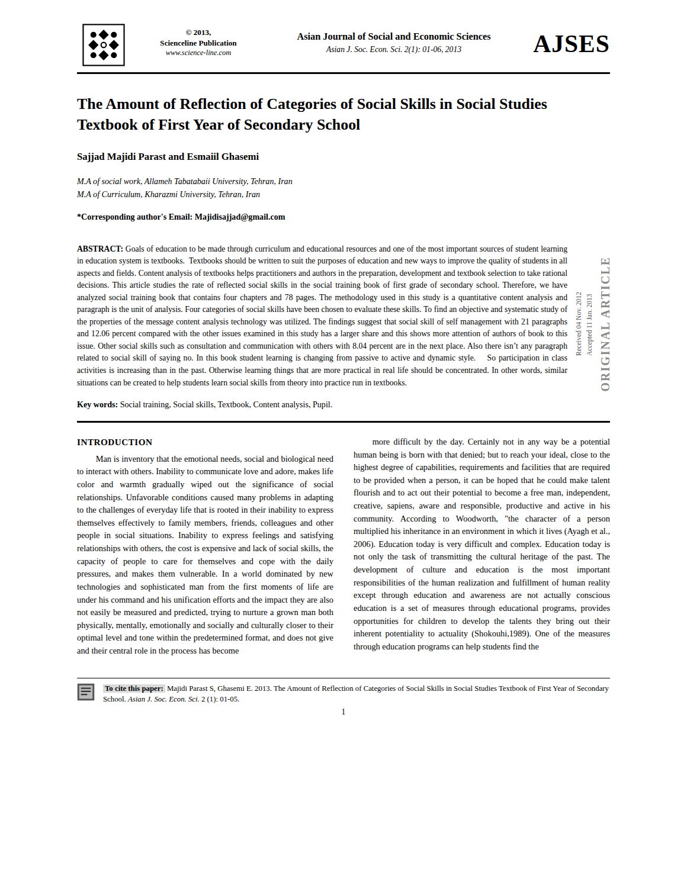© 2013,
Scienceline Publication
www.science-line.com
Asian Journal of Social and Economic Sciences
Asian J. Soc. Econ. Sci. 2(1): 01-06, 2013
AJSES
The Amount of Reflection of Categories of Social Skills in Social Studies Textbook of First Year of Secondary School
Sajjad Majidi Parast and Esmaiil Ghasemi
M.A of social work, Allameh Tabatabaii University, Tehran, Iran
M.A of Curriculum, Kharazmi University, Tehran, Iran
*Corresponding author's Email: Majidisajjad@gmail.com
ABSTRACT: Goals of education to be made through curriculum and educational resources and one of the most important sources of student learning in education system is textbooks. Textbooks should be written to suit the purposes of education and new ways to improve the quality of students in all aspects and fields. Content analysis of textbooks helps practitioners and authors in the preparation, development and textbook selection to take rational decisions. This article studies the rate of reflected social skills in the social training book of first grade of secondary school. Therefore, we have analyzed social training book that contains four chapters and 78 pages. The methodology used in this study is a quantitative content analysis and paragraph is the unit of analysis. Four categories of social skills have been chosen to evaluate these skills. To find an objective and systematic study of the properties of the message content analysis technology was utilized. The findings suggest that social skill of self management with 21 paragraphs and 12.06 percent compared with the other issues examined in this study has a larger share and this shows more attention of authors of book to this issue. Other social skills such as consultation and communication with others with 8.04 percent are in the next place. Also there isn’t any paragraph related to social skill of saying no. In this book student learning is changing from passive to active and dynamic style. So participation in class activities is increasing than in the past. Otherwise learning things that are more practical in real life should be concentrated. In other words, similar situations can be created to help students learn social skills from theory into practice run in textbooks.
Key words: Social training, Social skills, Textbook, Content analysis, Pupil.
Received 04 Nov. 2012
Accepted 11 Jan. 2013 ORIGINAL ARTICLE
INTRODUCTION
Man is inventory that the emotional needs, social and biological need to interact with others. Inability to communicate love and adore, makes life color and warmth gradually wiped out the significance of social relationships. Unfavorable conditions caused many problems in adapting to the challenges of everyday life that is rooted in their inability to express themselves effectively to family members, friends, colleagues and other people in social situations. Inability to express feelings and satisfying relationships with others, the cost is expensive and lack of social skills, the capacity of people to care for themselves and cope with the daily pressures, and makes them vulnerable. In a world dominated by new technologies and sophisticated man from the first moments of life are under his command and his unification efforts and the impact they are also not easily be measured and predicted, trying to nurture a grown man both physically, mentally, emotionally and socially and culturally closer to their optimal level and tone within the predetermined format, and does not give and their central role in the process has become
more difficult by the day. Certainly not in any way be a potential human being is born with that denied; but to reach your ideal, close to the highest degree of capabilities, requirements and facilities that are required to be provided when a person, it can be hoped that he could make talent flourish and to act out their potential to become a free man, independent, creative, sapiens, aware and responsible, productive and active in his community. According to Woodworth, "the character of a person multiplied his inheritance in an environment in which it lives (Ayagh et al., 2006). Education today is very difficult and complex. Education today is not only the task of transmitting the cultural heritage of the past. The development of culture and education is the most important responsibilities of the human realization and fulfillment of human reality except through education and awareness are not actually conscious education is a set of measures through educational programs, provides opportunities for children to develop the talents they bring out their inherent potentiality to actuality (Shokouhi,1989). One of the measures through education programs can help students find the
To cite this paper: Majidi Parast S, Ghasemi E. 2013. The Amount of Reflection of Categories of Social Skills in Social Studies Textbook of First Year of Secondary School. Asian J. Soc. Econ. Sci. 2 (1): 01-05.
1